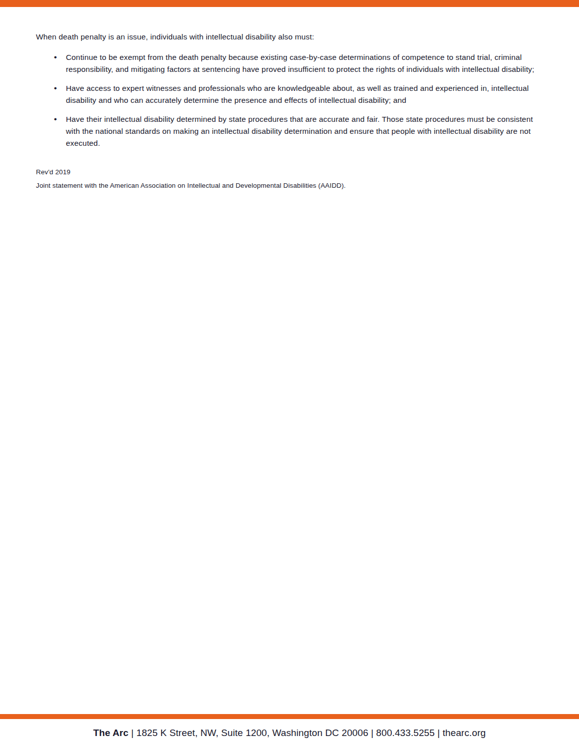When death penalty is an issue, individuals with intellectual disability also must:
Continue to be exempt from the death penalty because existing case-by-case determinations of competence to stand trial, criminal responsibility, and mitigating factors at sentencing have proved insufficient to protect the rights of individuals with intellectual disability;
Have access to expert witnesses and professionals who are knowledgeable about, as well as trained and experienced in, intellectual disability and who can accurately determine the presence and effects of intellectual disability; and
Have their intellectual disability determined by state procedures that are accurate and fair. Those state procedures must be consistent with the national standards on making an intellectual disability determination and ensure that people with intellectual disability are not executed.
Rev'd 2019
Joint statement with the American Association on Intellectual and Developmental Disabilities (AAIDD).
The Arc | 1825 K Street, NW, Suite 1200, Washington DC 20006 | 800.433.5255 | thearc.org